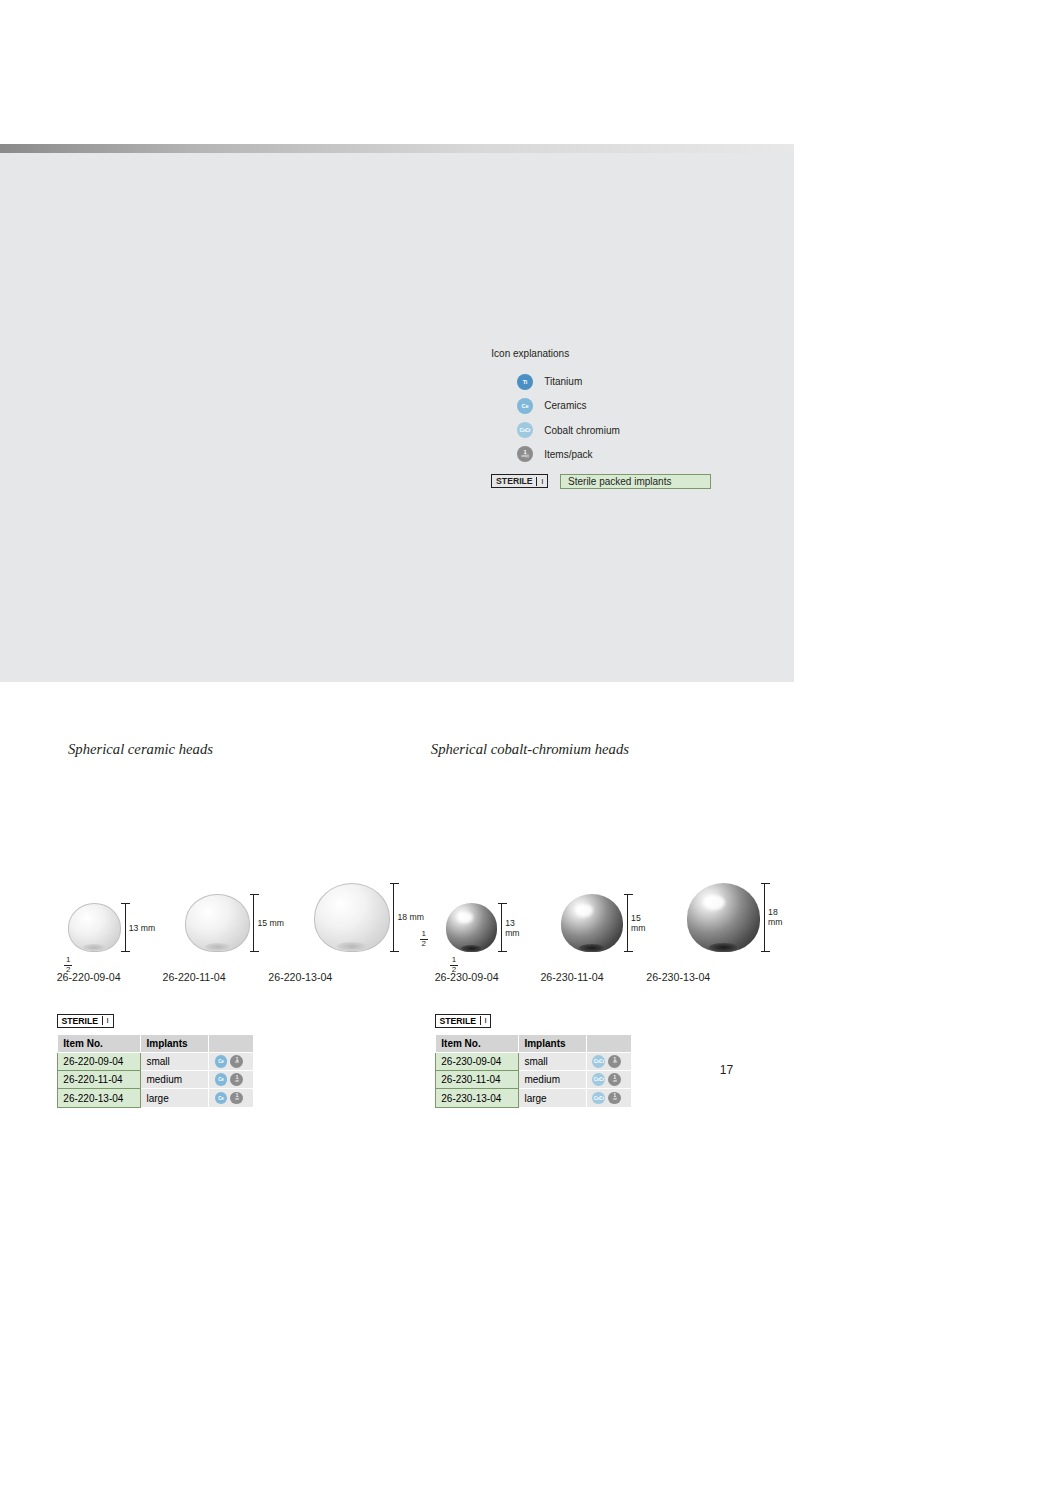Icon explanations
Ti
Titanium
Ce
Ceramics
CoCr
Cobalt chromium
1 unit(s)
Items/pack
STERILEI Sterile packed implants
Spherical ceramic heads
Spherical cobalt-chromium heads
13 mm
15 mm
18 mm
12
26-220-09-04
26-220-11-04
26-220-13-04
STERILEI
| Item No. | Implants | |
| --- | --- | --- |
| 26-220-09-04 | small | Ce 1 unit |
| 26-220-11-04 | medium | Ce 1 unit |
| 26-220-13-04 | large | Ce 1 unit |
13 mm
15 mm
18 mm
12
12
26-230-09-04
26-230-11-04
26-230-13-04
STERILEI
| Item No. | Implants | |
| --- | --- | --- |
| 26-230-09-04 | small | CoCr 1 unit |
| 26-230-11-04 | medium | CoCr 1 unit |
| 26-230-13-04 | large | CoCr 1 unit |
17